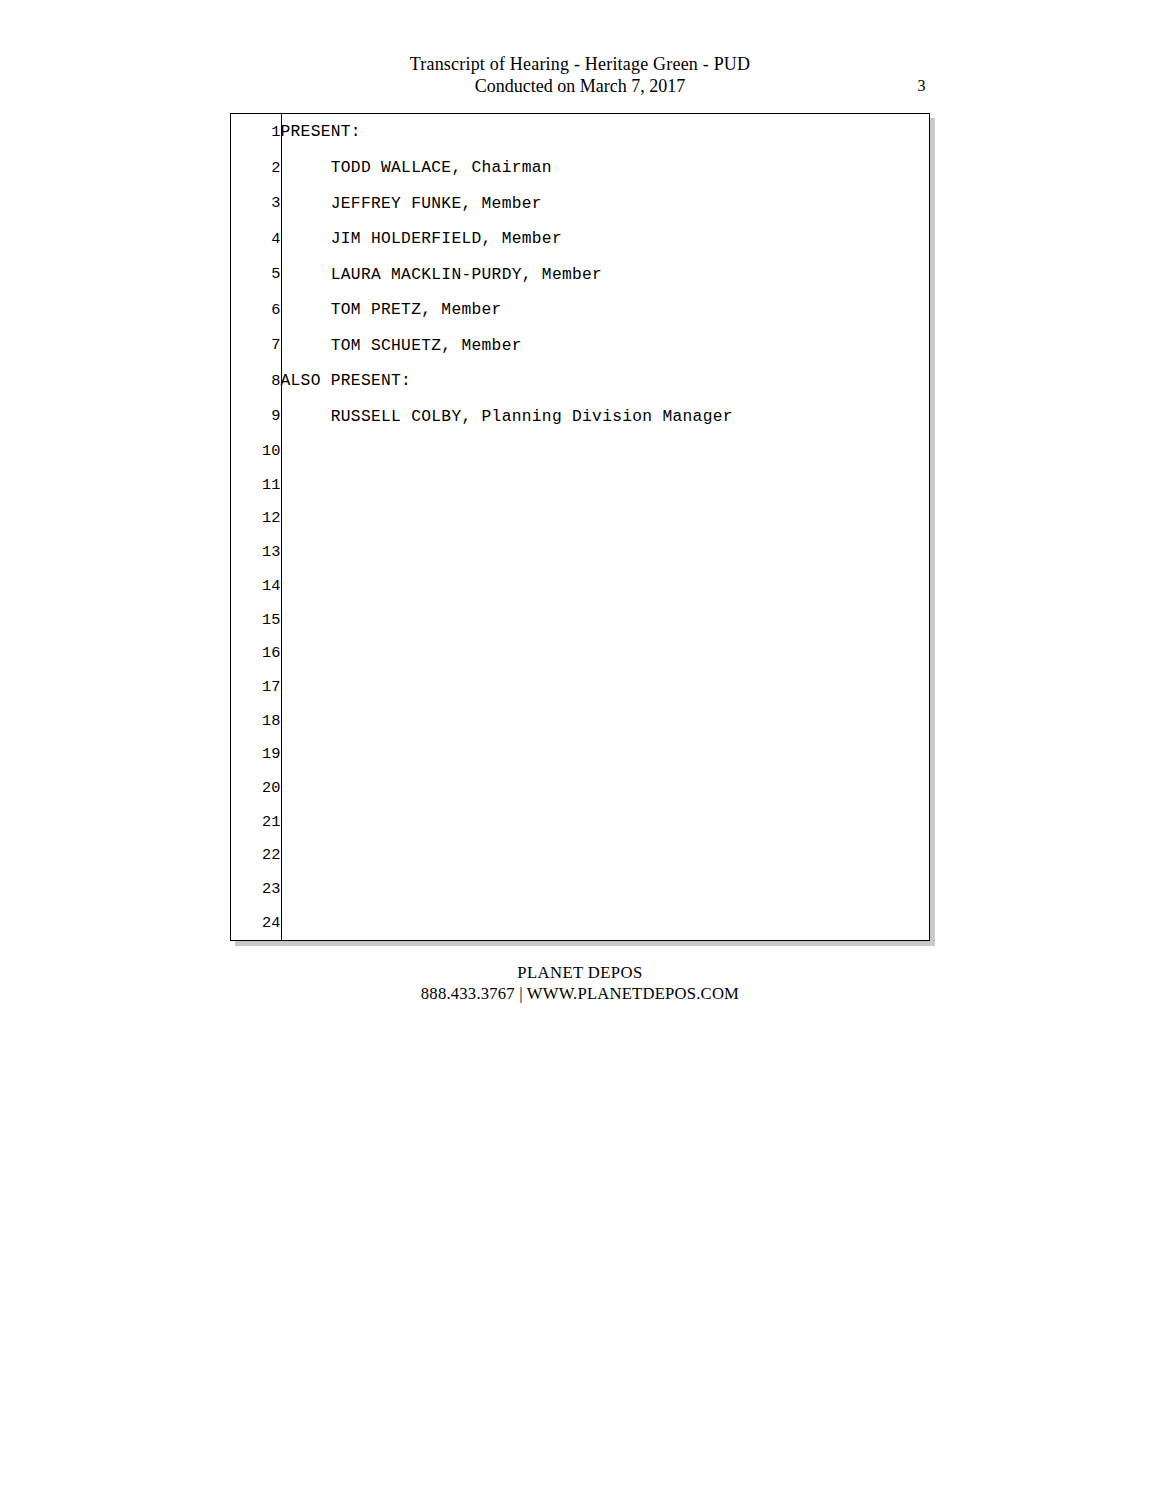Transcript of Hearing - Heritage Green - PUD
Conducted on March 7, 2017
3
| 1 | PRESENT: |
| 2 | TODD WALLACE, Chairman |
| 3 | JEFFREY FUNKE, Member |
| 4 | JIM HOLDERFIELD, Member |
| 5 | LAURA MACKLIN-PURDY, Member |
| 6 | TOM PRETZ, Member |
| 7 | TOM SCHUETZ, Member |
| 8 | ALSO PRESENT: |
| 9 | RUSSELL COLBY, Planning Division Manager |
| 10 | |
| 11 | |
| 12 | |
| 13 | |
| 14 | |
| 15 | |
| 16 | |
| 17 | |
| 18 | |
| 19 | |
| 20 | |
| 21 | |
| 22 | |
| 23 | |
| 24 | |
PLANET DEPOS
888.433.3767 | WWW.PLANETDEPOS.COM